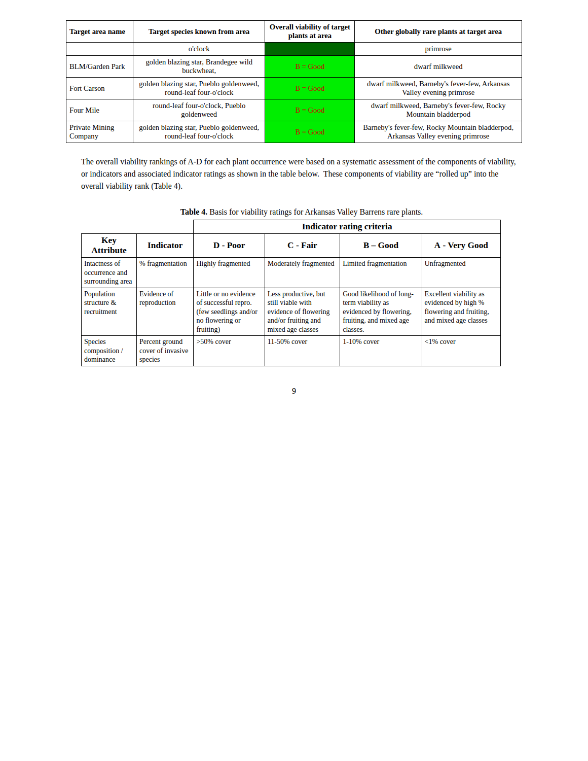| Target area name | Target species known from area | Overall viability of target plants at area | Other globally rare plants at target area |
| --- | --- | --- | --- |
| | o'clock | | primrose |
| BLM/Garden Park | golden blazing star, Brandegee wild buckwheat, | B = Good | dwarf milkweed |
| Fort Carson | golden blazing star, Pueblo goldenweed, round-leaf four-o'clock | B = Good | dwarf milkweed, Barneby's fever-few, Arkansas Valley evening primrose |
| Four Mile | round-leaf four-o'clock, Pueblo goldenweed | B = Good | dwarf milkweed, Barneby's fever-few, Rocky Mountain bladderpod |
| Private Mining Company | golden blazing star, Pueblo goldenweed, round-leaf four-o'clock | B = Good | Barneby's fever-few, Rocky Mountain bladderpod, Arkansas Valley evening primrose |
The overall viability rankings of A-D for each plant occurrence were based on a systematic assessment of the components of viability, or indicators and associated indicator ratings as shown in the table below. These components of viability are “rolled up” into the overall viability rank (Table 4).
Table 4. Basis for viability ratings for Arkansas Valley Barrens rare plants.
| | Indicator rating criteria |
| Key Attribute | Indicator | D - Poor | C - Fair | B – Good | A - Very Good |
| Intactness of occurrence and surrounding area | % fragmentation | Highly fragmented | Moderately fragmented | Limited fragmentation | Unfragmented |
| Population structure & recruitment | Evidence of reproduction | Little or no evidence of successful repro. (few seedlings and/or no flowering or fruiting) | Less productive, but still viable with evidence of flowering and/or fruiting and mixed age classes | Good likelihood of long-term viability as evidenced by flowering, fruiting, and mixed age classes. | Excellent viability as evidenced by high % flowering and fruiting, and mixed age classes |
| Species composition / dominance | Percent ground cover of invasive species | >50% cover | 11-50% cover | 1-10% cover | <1% cover |
9